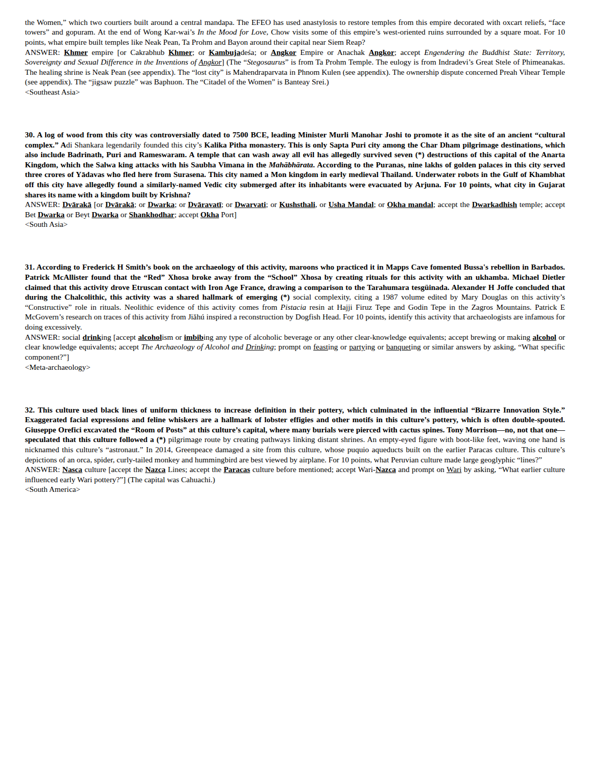the Women,” which two courtiers built around a central mandapa. The EFEO has used anastylosis to restore temples from this empire decorated with oxcart reliefs, “face towers” and gopuram. At the end of Wong Kar-wai’s In the Mood for Love, Chow visits some of this empire’s west-oriented ruins surrounded by a square moat. For 10 points, what empire built temples like Neak Pean, Ta Prohm and Bayon around their capital near Siem Reap?
ANSWER: Khmer empire [or Cakrabhub Khmer; or Kambujadeśa; or Angkor Empire or Anachak Angkor; accept Engendering the Buddhist State: Territory, Sovereignty and Sexual Difference in the Inventions of Angkor] (The “Stegosaurus” is from Ta Prohm Temple. The eulogy is from Indradevi’s Great Stele of Phimeanakas. The healing shrine is Neak Pean (see appendix). The “lost city” is Mahendraparvata in Phnom Kulen (see appendix). The ownership dispute concerned Preah Vihear Temple (see appendix). The “jigsaw puzzle” was Baphuon. The “Citadel of the Women” is Banteay Srei.)
<Southeast Asia>
30. A log of wood from this city was controversially dated to 7500 BCE, leading Minister Murli Manohar Joshi to promote it as the site of an ancient “cultural complex.” Adi Shankara legendarily founded this city’s Kalika Pitha monastery. This is only Sapta Puri city among the Char Dham pilgrimage destinations, which also include Badrinath, Puri and Rameswaram. A temple that can wash away all evil has allegedly survived seven (*) destructions of this capital of the Anarta Kingdom, which the Salwa king attacks with his Saubha Vimana in the Mahābhārata. According to the Puranas, nine lakhs of golden palaces in this city served three crores of Yādavas who fled here from Surasena. This city named a Mon kingdom in early medieval Thailand. Underwater robots in the Gulf of Khambhat off this city have allegedly found a similarly-named Vedic city submerged after its inhabitants were evacuated by Arjuna. For 10 points, what city in Gujarat shares its name with a kingdom built by Krishna?
ANSWER: Dvārakā [or Dvārakā; or Dwarka; or Dvāravatī; or Dwarvati; or Kushsthali, or Usha Mandal; or Okha mandal; accept the Dwarkadhish temple; accept Bet Dwarka or Beyt Dwarka or Shankhodhar; accept Okha Port]
<South Asia>
31. According to Frederick H Smith’s book on the archaeology of this activity, maroons who practiced it in Mapps Cave fomented Bussa's rebellion in Barbados. Patrick McAllister found that the “Red” Xhosa broke away from the “School” Xhosa by creating rituals for this activity with an ukhamba. Michael Dietler claimed that this activity drove Etruscan contact with Iron Age France, drawing a comparison to the Tarahumara tesgüinada. Alexander H Joffe concluded that during the Chalcolithic, this activity was a shared hallmark of emerging (*) social complexity, citing a 1987 volume edited by Mary Douglas on this activity’s “Constructive” role in rituals. Neolithic evidence of this activity comes from Pistacia resin at Hajji Firuz Tepe and Godin Tepe in the Zagros Mountains. Patrick E McGovern’s research on traces of this activity from Jiǎhú inspired a reconstruction by Dogfish Head. For 10 points, identify this activity that archaeologists are infamous for doing excessively.
ANSWER: social drinking [accept alcoholism or imbibing any type of alcoholic beverage or any other clear-knowledge equivalents; accept brewing or making alcohol or clear knowledge equivalents; accept The Archaeology of Alcohol and Drinking; prompt on feasting or partying or banqueting or similar answers by asking, “What specific component?”]
<Meta-archaeology>
32. This culture used black lines of uniform thickness to increase definition in their pottery, which culminated in the influential “Bizarre Innovation Style.” Exaggerated facial expressions and feline whiskers are a hallmark of lobster effigies and other motifs in this culture’s pottery, which is often double-spouted. Giuseppe Orefici excavated the “Room of Posts” at this culture’s capital, where many burials were pierced with cactus spines. Tony Morrison—no, not that one—speculated that this culture followed a (*) pilgrimage route by creating pathways linking distant shrines. An empty-eyed figure with boot-like feet, waving one hand is nicknamed this culture’s “astronaut.” In 2014, Greenpeace damaged a site from this culture, whose puquio aqueducts built on the earlier Paracas culture. This culture’s depictions of an orca, spider, curly-tailed monkey and hummingbird are best viewed by airplane. For 10 points, what Peruvian culture made large geoglyphic “lines?”
ANSWER: Nasca culture [accept the Nazca Lines; accept the Paracas culture before mentioned; accept Wari-Nazca and prompt on Wari by asking, “What earlier culture influenced early Wari pottery?”] (The capital was Cahuachi.)
<South America>